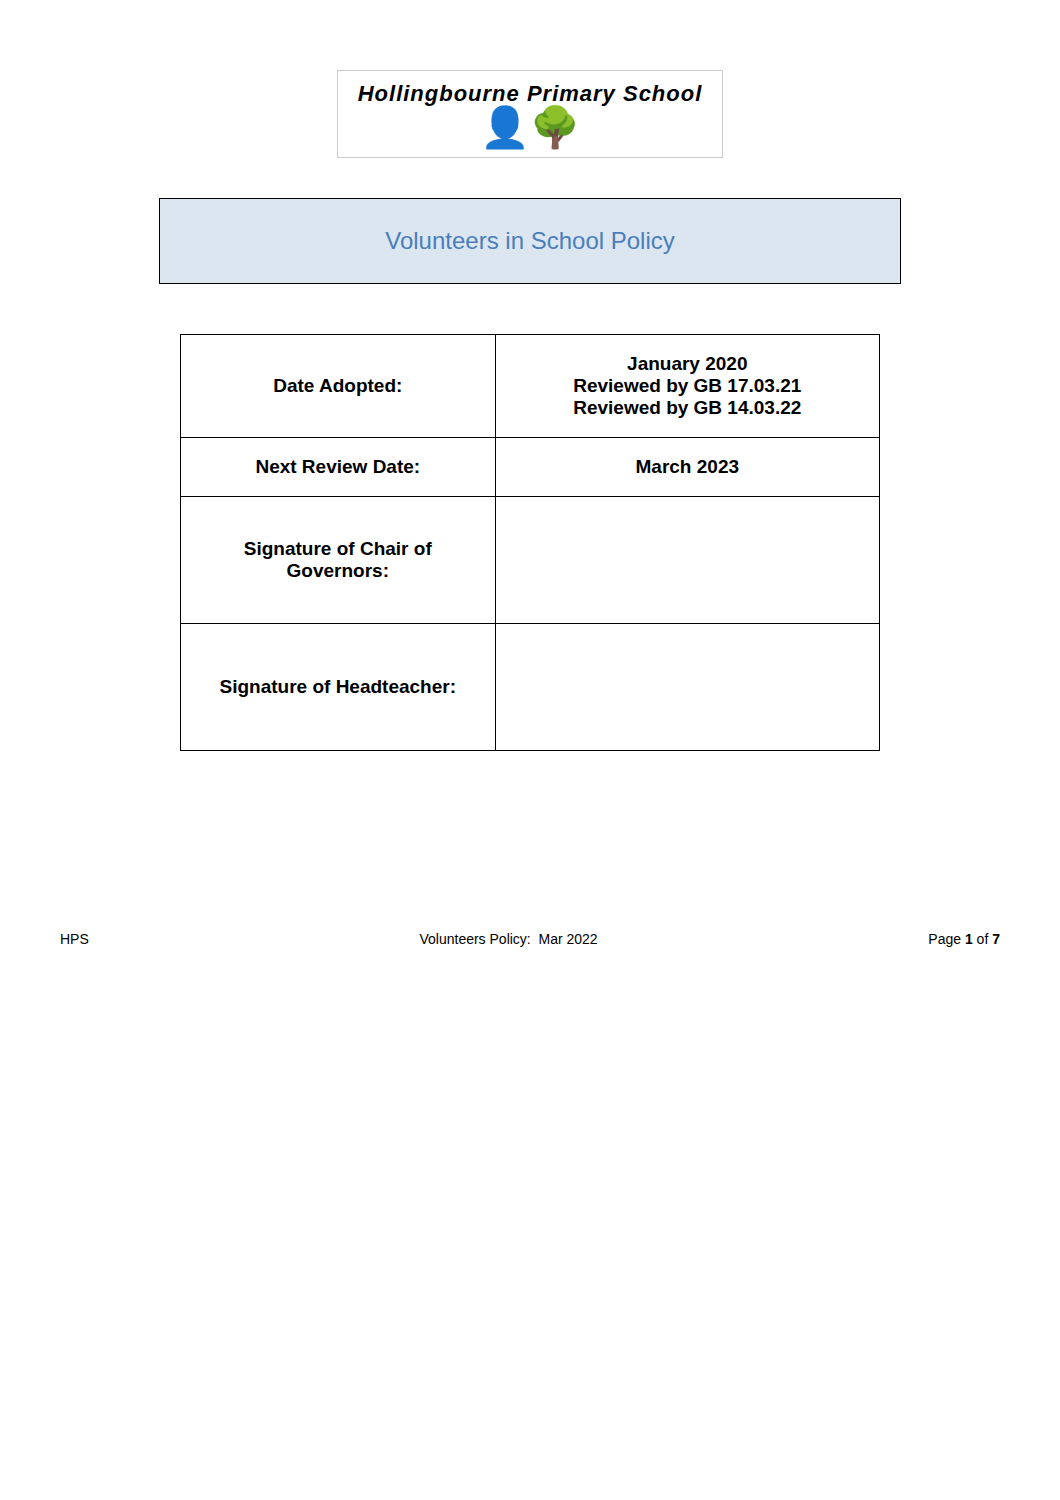Hollingbourne Primary School
👤🌳
Volunteers in School Policy
| Date Adopted: | January 2020 Reviewed by GB 17.03.21 Reviewed by GB 14.03.22 |
| Next Review Date: | March 2023 |
| Signature of Chair of Governors: | |
| Signature of Headteacher: | |
HPS Volunteers Policy: Mar 2022 Page 1 of 7